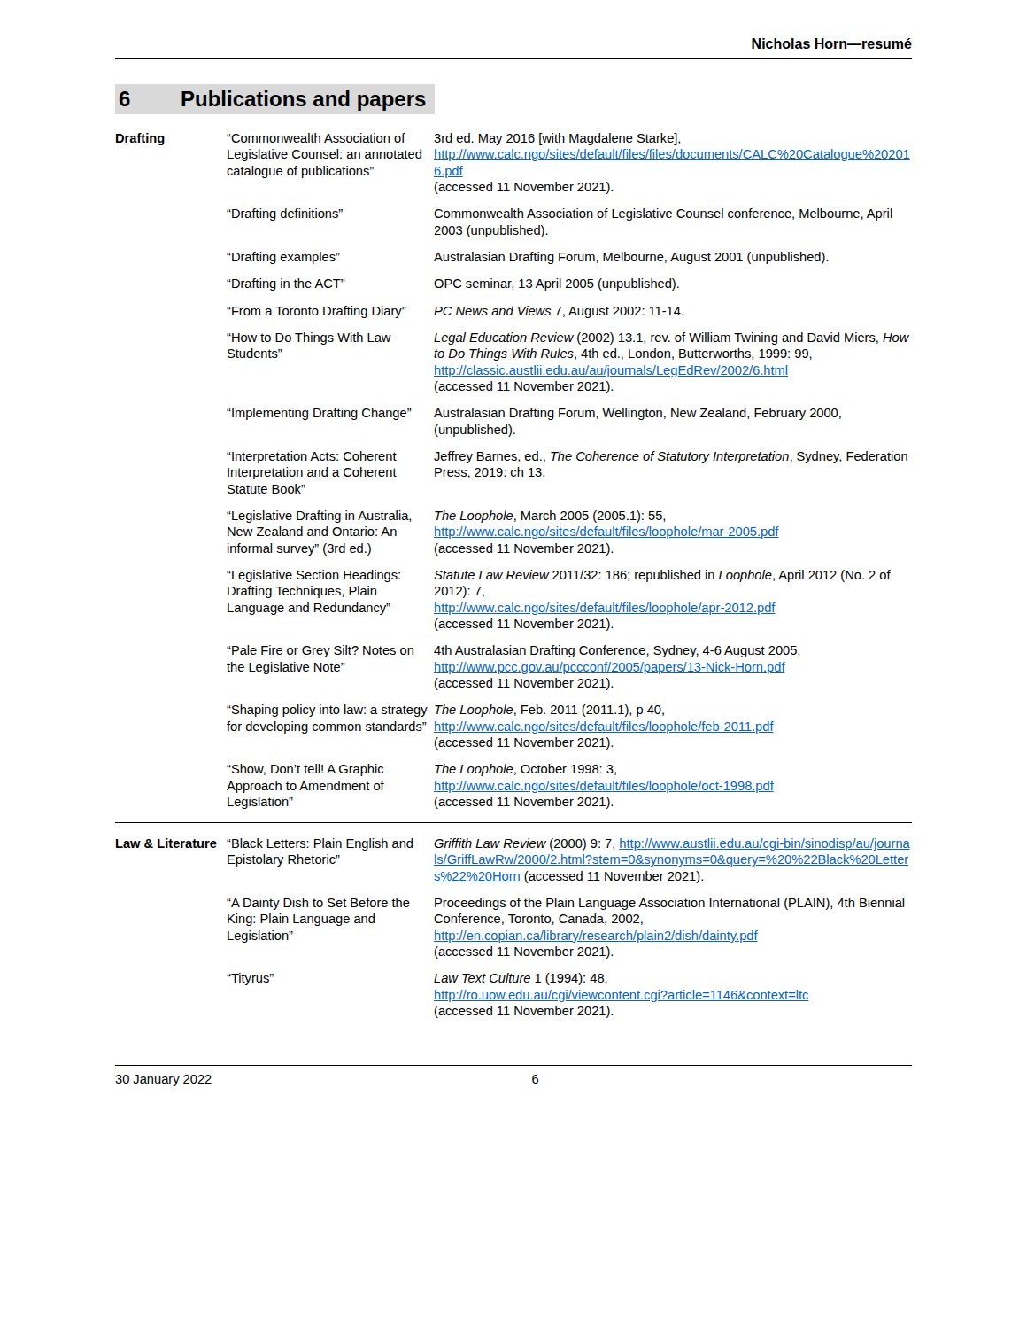Nicholas Horn—resumé
6 Publications and papers
| Drafting | “Commonwealth Association of Legislative Counsel: an annotated catalogue of publications” | 3rd ed. May 2016 [with Magdalene Starke], http://www.calc.ngo/sites/default/files/files/documents/CALC%20Catalogue%202016.pdf (accessed 11 November 2021). |
| | “Drafting definitions” | Commonwealth Association of Legislative Counsel conference, Melbourne, April 2003 (unpublished). |
| | “Drafting examples” | Australasian Drafting Forum, Melbourne, August 2001 (unpublished). |
| | “Drafting in the ACT” | OPC seminar, 13 April 2005 (unpublished). |
| | “From a Toronto Drafting Diary” | PC News and Views 7, August 2002: 11-14. |
| | “How to Do Things With Law Students” | Legal Education Review (2002) 13.1, rev. of William Twining and David Miers, How to Do Things With Rules , 4th ed., London, Butterworths, 1999: 99, http://classic.austlii.edu.au/au/journals/LegEdRev/2002/6.html (accessed 11 November 2021). |
| | “Implementing Drafting Change” | Australasian Drafting Forum, Wellington, New Zealand, February 2000, (unpublished). |
| | “Interpretation Acts: Coherent Interpretation and a Coherent Statute Book” | Jeffrey Barnes, ed., The Coherence of Statutory Interpretation , Sydney, Federation Press, 2019: ch 13. |
| | “Legislative Drafting in Australia, New Zealand and Ontario: An informal survey” (3rd ed.) | The Loophole , March 2005 (2005.1): 55, http://www.calc.ngo/sites/default/files/loophole/mar-2005.pdf (accessed 11 November 2021). |
| | “Legislative Section Headings: Drafting Techniques, Plain Language and Redundancy” | Statute Law Review 2011/32: 186; republished in Loophole , April 2012 (No. 2 of 2012): 7, http://www.calc.ngo/sites/default/files/loophole/apr-2012.pdf (accessed 11 November 2021). |
| | “Pale Fire or Grey Silt? Notes on the Legislative Note” | 4th Australasian Drafting Conference, Sydney, 4-6 August 2005, http://www.pcc.gov.au/pccconf/2005/papers/13-Nick-Horn.pdf (accessed 11 November 2021). |
| | “Shaping policy into law: a strategy for developing common standards” | The Loophole , Feb. 2011 (2011.1), p 40, http://www.calc.ngo/sites/default/files/loophole/feb-2011.pdf (accessed 11 November 2021). |
| | “Show, Don’t tell! A Graphic Approach to Amendment of Legislation” | The Loophole , October 1998: 3, http://www.calc.ngo/sites/default/files/loophole/oct-1998.pdf (accessed 11 November 2021). |
| Law & Literature | “Black Letters: Plain English and Epistolary Rhetoric” | Griffith Law Review (2000) 9: 7, http://www.austlii.edu.au/cgi-bin/sinodisp/au/journals/GriffLawRw/2000/2.html?stem=0&synonyms=0&query=%20%22Black%20Letters%22%20Horn (accessed 11 November 2021). |
| | “A Dainty Dish to Set Before the King: Plain Language and Legislation” | Proceedings of the Plain Language Association International (PLAIN), 4th Biennial Conference, Toronto, Canada, 2002, http://en.copian.ca/library/research/plain2/dish/dainty.pdf (accessed 11 November 2021). |
| | “Tityrus” | Law Text Culture 1 (1994): 48, http://ro.uow.edu.au/cgi/viewcontent.cgi?article=1146&context=ltc (accessed 11 November 2021). |
30 January 2022
6